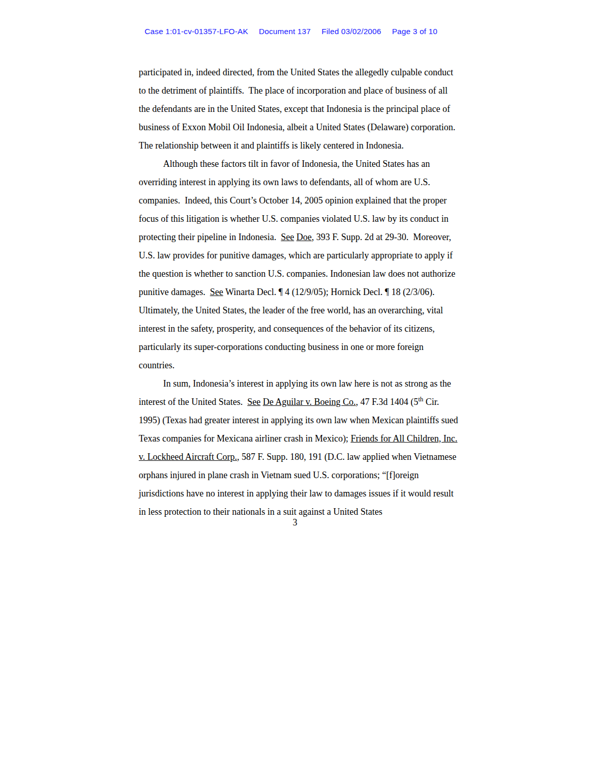Case 1:01-cv-01357-LFO-AK Document 137 Filed 03/02/2006 Page 3 of 10
participated in, indeed directed, from the United States the allegedly culpable conduct to the detriment of plaintiffs. The place of incorporation and place of business of all the defendants are in the United States, except that Indonesia is the principal place of business of Exxon Mobil Oil Indonesia, albeit a United States (Delaware) corporation. The relationship between it and plaintiffs is likely centered in Indonesia.
Although these factors tilt in favor of Indonesia, the United States has an overriding interest in applying its own laws to defendants, all of whom are U.S. companies. Indeed, this Court’s October 14, 2005 opinion explained that the proper focus of this litigation is whether U.S. companies violated U.S. law by its conduct in protecting their pipeline in Indonesia. See Doe, 393 F. Supp. 2d at 29-30. Moreover, U.S. law provides for punitive damages, which are particularly appropriate to apply if the question is whether to sanction U.S. companies. Indonesian law does not authorize punitive damages. See Winarta Decl. ¶ 4 (12/9/05); Hornick Decl. ¶ 18 (2/3/06). Ultimately, the United States, the leader of the free world, has an overarching, vital interest in the safety, prosperity, and consequences of the behavior of its citizens, particularly its super-corporations conducting business in one or more foreign countries.
In sum, Indonesia’s interest in applying its own law here is not as strong as the interest of the United States. See De Aguilar v. Boeing Co., 47 F.3d 1404 (5th Cir. 1995) (Texas had greater interest in applying its own law when Mexican plaintiffs sued Texas companies for Mexicana airliner crash in Mexico); Friends for All Children, Inc. v. Lockheed Aircraft Corp., 587 F. Supp. 180, 191 (D.C. law applied when Vietnamese orphans injured in plane crash in Vietnam sued U.S. corporations; “[f]oreign jurisdictions have no interest in applying their law to damages issues if it would result in less protection to their nationals in a suit against a United States
3